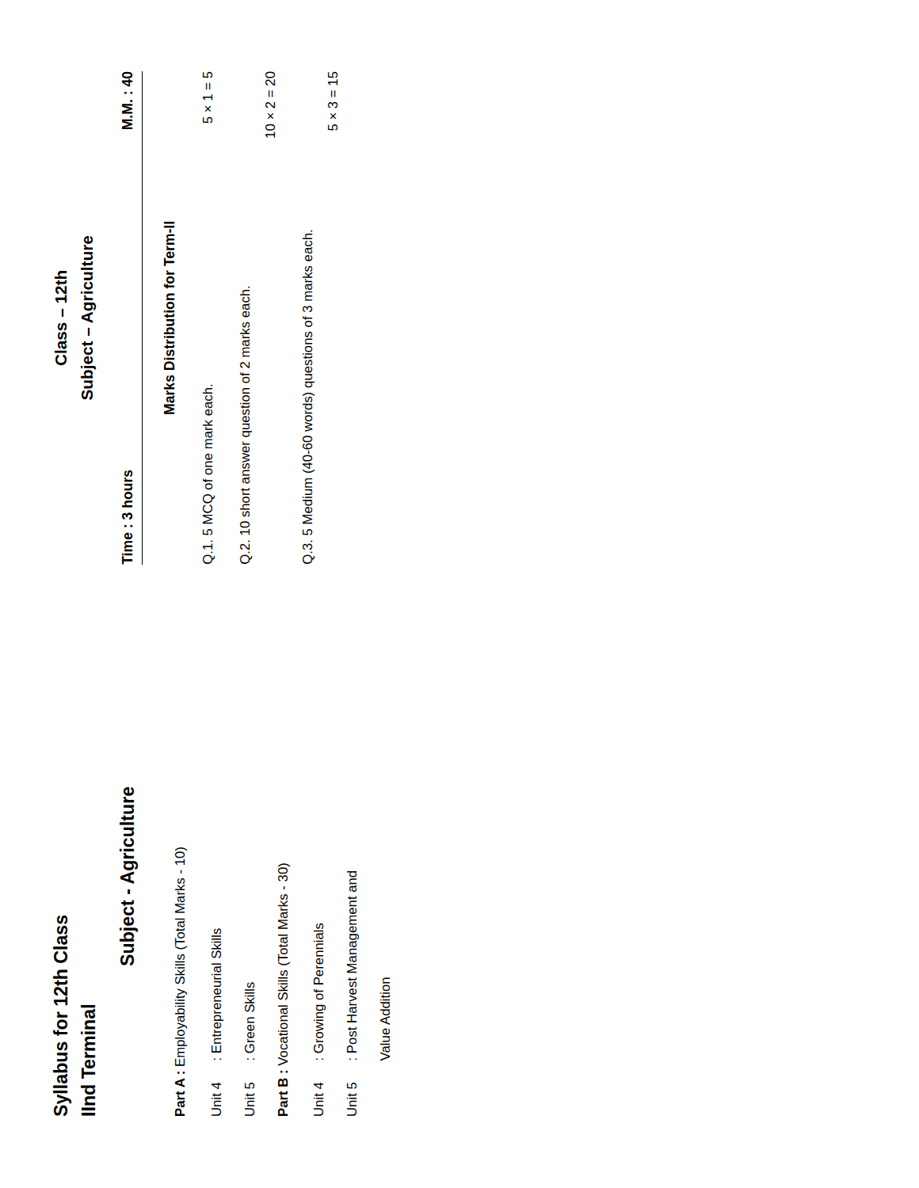Syllabus for 12th Class IInd Terminal Subject - Agriculture
Part A : Employability Skills (Total Marks - 10)
Unit 4: Entrepreneurial Skills
Unit 5: Green Skills
Part B : Vocational Skills (Total Marks - 30)
Unit 4: Growing of Perennials
Unit 5: Post Harvest Management and
Value Addition
Class – 12th Subject – Agriculture
Time : 3 hours M.M. : 40
Marks Distribution for Term-II
Q.1. 5 MCQ of one mark each. 5 × 1 = 5
Q.2. 10 short answer question of 2 marks each. 10 × 2 = 20
Q.3. 5 Medium (40-60 words) questions of 3 marks each. 5 × 3 = 15